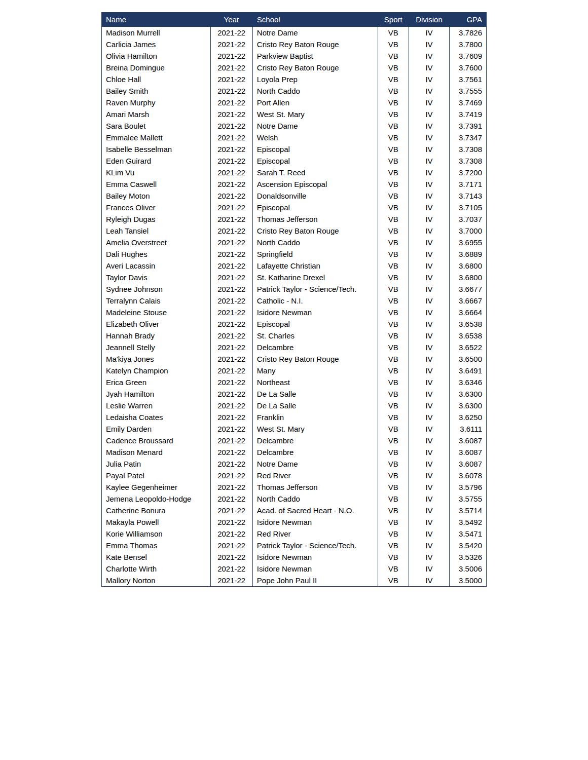| Name | Year | School | Sport | Division | GPA |
| --- | --- | --- | --- | --- | --- |
| Madison Murrell | 2021-22 | Notre Dame | VB | IV | 3.7826 |
| Carlicia James | 2021-22 | Cristo Rey Baton Rouge | VB | IV | 3.7800 |
| Olivia Hamilton | 2021-22 | Parkview Baptist | VB | IV | 3.7609 |
| Breina Domingue | 2021-22 | Cristo Rey Baton Rouge | VB | IV | 3.7600 |
| Chloe Hall | 2021-22 | Loyola Prep | VB | IV | 3.7561 |
| Bailey Smith | 2021-22 | North Caddo | VB | IV | 3.7555 |
| Raven Murphy | 2021-22 | Port Allen | VB | IV | 3.7469 |
| Amari Marsh | 2021-22 | West St. Mary | VB | IV | 3.7419 |
| Sara Boulet | 2021-22 | Notre Dame | VB | IV | 3.7391 |
| Emmalee Mallett | 2021-22 | Welsh | VB | IV | 3.7347 |
| Isabelle Besselman | 2021-22 | Episcopal | VB | IV | 3.7308 |
| Eden Guirard | 2021-22 | Episcopal | VB | IV | 3.7308 |
| KLim Vu | 2021-22 | Sarah T. Reed | VB | IV | 3.7200 |
| Emma Caswell | 2021-22 | Ascension Episcopal | VB | IV | 3.7171 |
| Bailey Moton | 2021-22 | Donaldsonville | VB | IV | 3.7143 |
| Frances Oliver | 2021-22 | Episcopal | VB | IV | 3.7105 |
| Ryleigh Dugas | 2021-22 | Thomas Jefferson | VB | IV | 3.7037 |
| Leah Tansiel | 2021-22 | Cristo Rey Baton Rouge | VB | IV | 3.7000 |
| Amelia Overstreet | 2021-22 | North Caddo | VB | IV | 3.6955 |
| Dali Hughes | 2021-22 | Springfield | VB | IV | 3.6889 |
| Averi Lacassin | 2021-22 | Lafayette Christian | VB | IV | 3.6800 |
| Taylor Davis | 2021-22 | St. Katharine Drexel | VB | IV | 3.6800 |
| Sydnee Johnson | 2021-22 | Patrick Taylor - Science/Tech. | VB | IV | 3.6677 |
| Terralynn Calais | 2021-22 | Catholic - N.I. | VB | IV | 3.6667 |
| Madeleine Stouse | 2021-22 | Isidore Newman | VB | IV | 3.6664 |
| Elizabeth Oliver | 2021-22 | Episcopal | VB | IV | 3.6538 |
| Hannah Brady | 2021-22 | St. Charles | VB | IV | 3.6538 |
| Jeannell Stelly | 2021-22 | Delcambre | VB | IV | 3.6522 |
| Ma'kiya Jones | 2021-22 | Cristo Rey Baton Rouge | VB | IV | 3.6500 |
| Katelyn Champion | 2021-22 | Many | VB | IV | 3.6491 |
| Erica Green | 2021-22 | Northeast | VB | IV | 3.6346 |
| Jyah Hamilton | 2021-22 | De La Salle | VB | IV | 3.6300 |
| Leslie Warren | 2021-22 | De La Salle | VB | IV | 3.6300 |
| Ledaisha Coates | 2021-22 | Franklin | VB | IV | 3.6250 |
| Emily Darden | 2021-22 | West St. Mary | VB | IV | 3.6111 |
| Cadence Broussard | 2021-22 | Delcambre | VB | IV | 3.6087 |
| Madison Menard | 2021-22 | Delcambre | VB | IV | 3.6087 |
| Julia Patin | 2021-22 | Notre Dame | VB | IV | 3.6087 |
| Payal Patel | 2021-22 | Red River | VB | IV | 3.6078 |
| Kaylee Gegenheimer | 2021-22 | Thomas Jefferson | VB | IV | 3.5796 |
| Jemena Leopoldo-Hodge | 2021-22 | North Caddo | VB | IV | 3.5755 |
| Catherine Bonura | 2021-22 | Acad. of Sacred Heart - N.O. | VB | IV | 3.5714 |
| Makayla Powell | 2021-22 | Isidore Newman | VB | IV | 3.5492 |
| Korie Williamson | 2021-22 | Red River | VB | IV | 3.5471 |
| Emma Thomas | 2021-22 | Patrick Taylor - Science/Tech. | VB | IV | 3.5420 |
| Kate Bensel | 2021-22 | Isidore Newman | VB | IV | 3.5326 |
| Charlotte Wirth | 2021-22 | Isidore Newman | VB | IV | 3.5006 |
| Mallory Norton | 2021-22 | Pope John Paul II | VB | IV | 3.5000 |